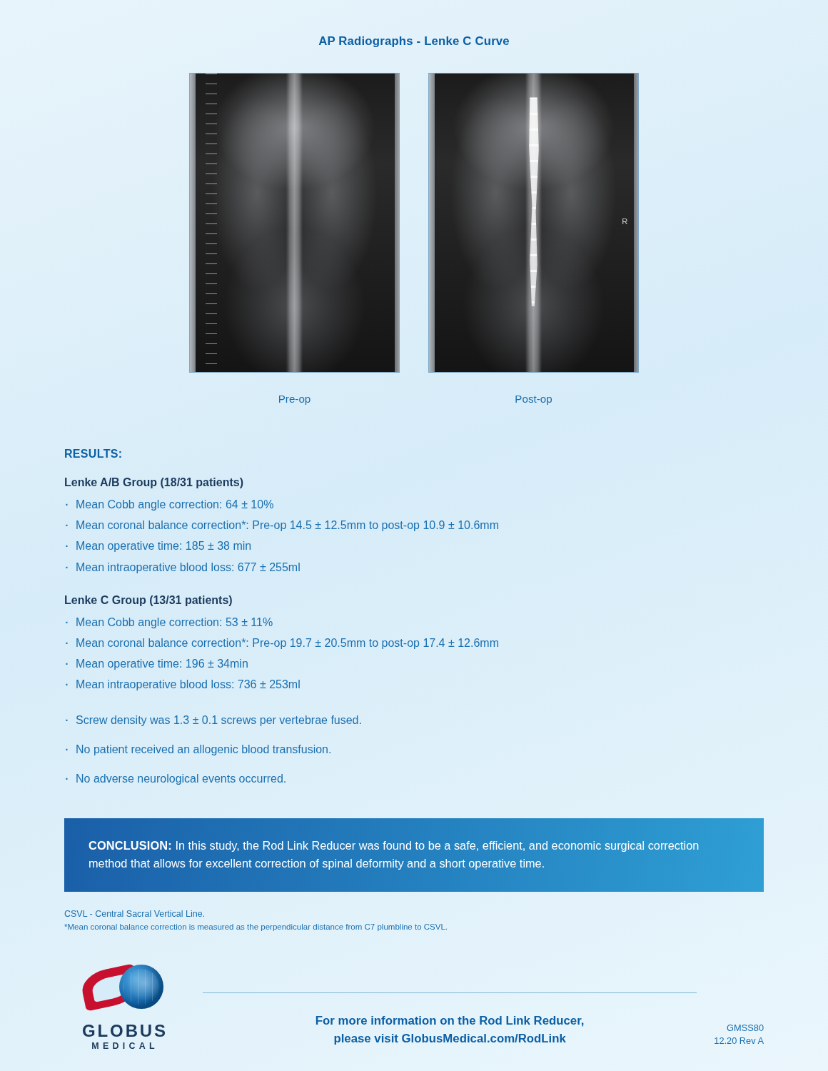AP Radiographs - Lenke C Curve
R
Pre-op
Post-op
RESULTS:
Lenke A/B Group (18/31 patients)
Mean Cobb angle correction: 64 ± 10%
Mean coronal balance correction*: Pre-op 14.5 ± 12.5mm to post-op 10.9 ± 10.6mm
Mean operative time: 185 ± 38 min
Mean intraoperative blood loss: 677 ± 255ml
Lenke C Group (13/31 patients)
Mean Cobb angle correction: 53 ± 11%
Mean coronal balance correction*: Pre-op 19.7 ± 20.5mm to post-op 17.4 ± 12.6mm
Mean operative time: 196 ± 34min
Mean intraoperative blood loss: 736 ± 253ml
Screw density was 1.3 ± 0.1 screws per vertebrae fused.
No patient received an allogenic blood transfusion.
No adverse neurological events occurred.
CONCLUSION: In this study, the Rod Link Reducer was found to be a safe, efficient, and economic surgical correction method that allows for excellent correction of spinal deformity and a short operative time.
CSVL - Central Sacral Vertical Line.
*Mean coronal balance correction is measured as the perpendicular distance from C7 plumbline to CSVL.
GLOBUS
MEDICAL
For more information on the Rod Link Reducer,
please visit GlobusMedical.com/RodLink
GMSS80
12.20 Rev A